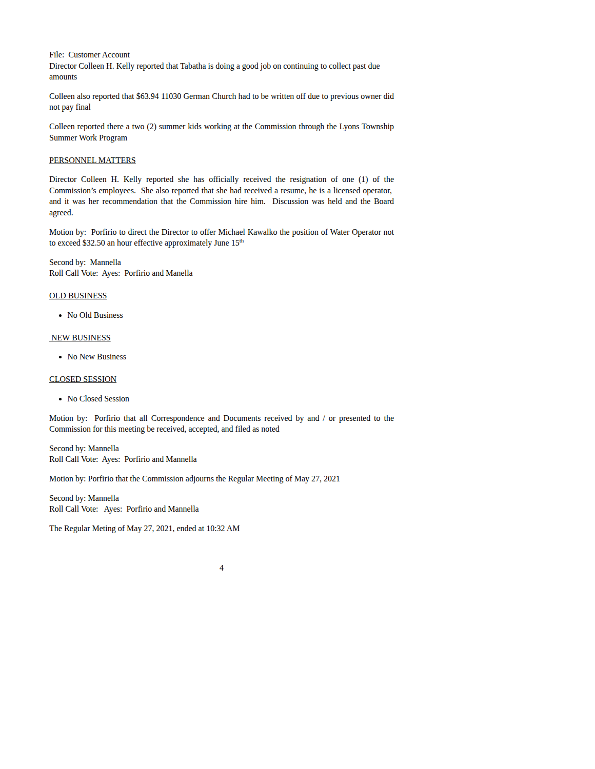File: Customer Account
Director Colleen H. Kelly reported that Tabatha is doing a good job on continuing to collect past due amounts
Colleen also reported that $63.94 11030 German Church had to be written off due to previous owner did not pay final
Colleen reported there a two (2) summer kids working at the Commission through the Lyons Township Summer Work Program
PERSONNEL MATTERS
Director Colleen H. Kelly reported she has officially received the resignation of one (1) of the Commission’s employees. She also reported that she had received a resume, he is a licensed operator, and it was her recommendation that the Commission hire him. Discussion was held and the Board agreed.
Motion by: Porfirio to direct the Director to offer Michael Kawalko the position of Water Operator not to exceed $32.50 an hour effective approximately June 15th
Second by: Mannella
Roll Call Vote: Ayes: Porfirio and Manella
OLD BUSINESS
No Old Business
NEW BUSINESS
No New Business
CLOSED SESSION
No Closed Session
Motion by: Porfirio that all Correspondence and Documents received by and / or presented to the Commission for this meeting be received, accepted, and filed as noted
Second by: Mannella
Roll Call Vote: Ayes: Porfirio and Mannella
Motion by: Porfirio that the Commission adjourns the Regular Meeting of May 27, 2021
Second by: Mannella
Roll Call Vote: Ayes: Porfirio and Mannella
The Regular Meting of May 27, 2021, ended at 10:32 AM
4